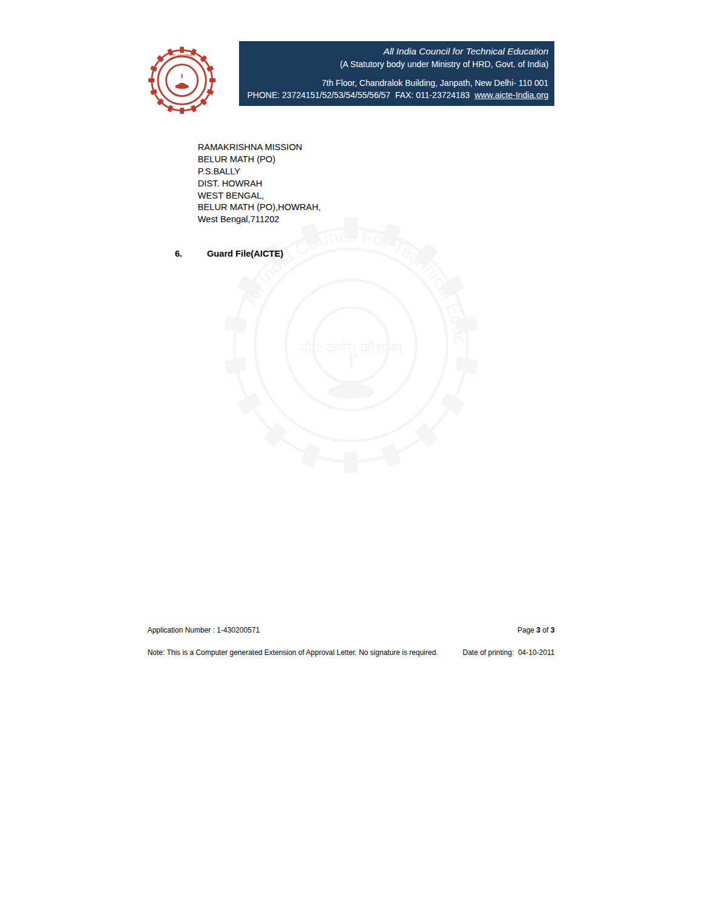योगः कर्मसु कौशलम्
All India Council for Technical Education
(A Statutory body under Ministry of HRD, Govt. of India)
7th Floor, Chandralok Building, Janpath, New Delhi- 110 001
PHONE: 23724151/52/53/54/55/56/57 FAX: 011-23724183 www.aicte-India.org
All India Council For Technical Education योगः कर्मसु कौशलम्
RAMAKRISHNA MISSION
BELUR MATH (PO)
P.S.BALLY
DIST. HOWRAH
WEST BENGAL,
BELUR MATH (PO),HOWRAH,
West Bengal,711202
6.
Guard File(AICTE)
Application Number : 1-430200571
Page 3 of 3
Note: This is a Computer generated Extension of Approval Letter. No signature is required.
Date of printing: 04-10-2011